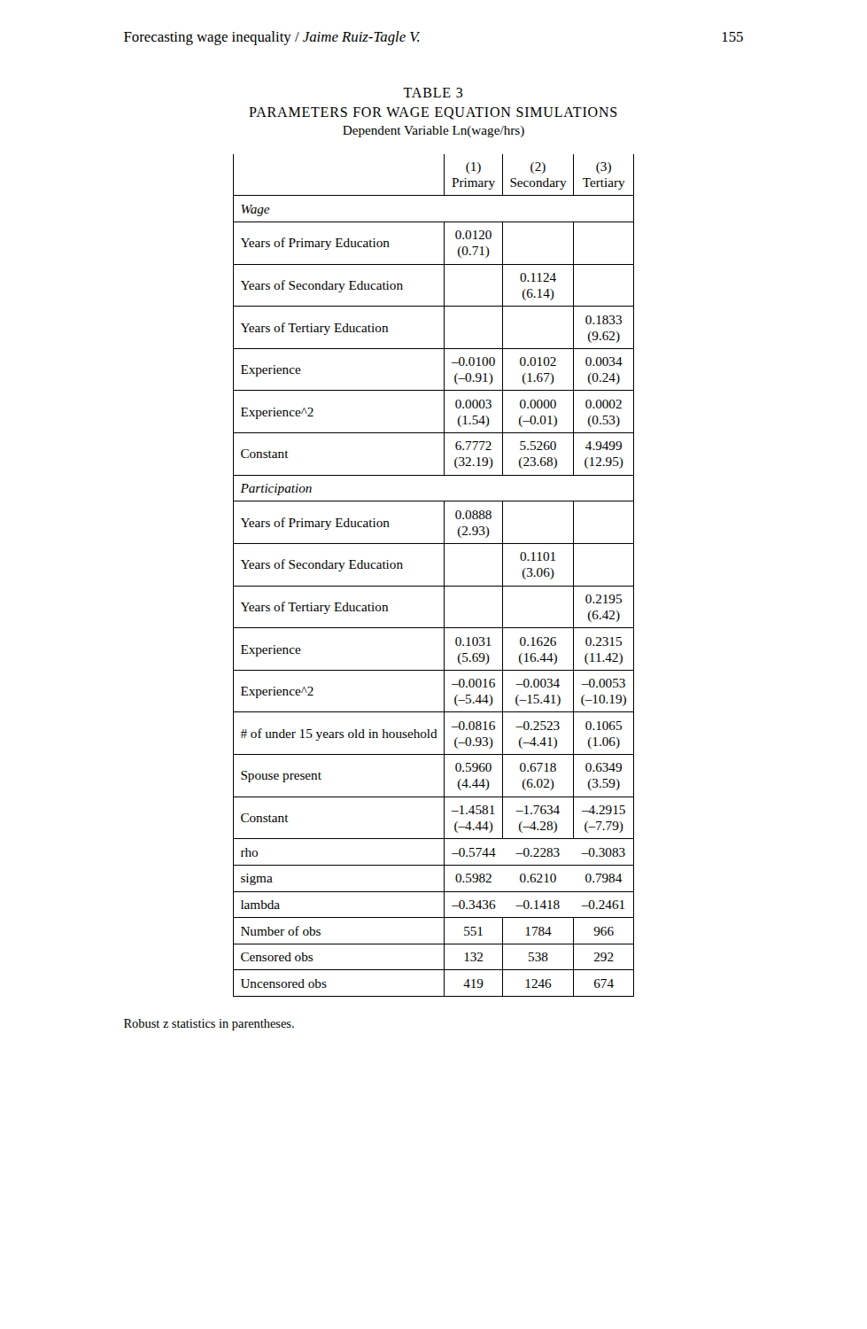Forecasting wage inequality / Jaime Ruiz-Tagle V.
155
TABLE 3
PARAMETERS FOR WAGE EQUATION SIMULATIONS
Dependent Variable Ln(wage/hrs)
| | (1) Primary | (2) Secondary | (3) Tertiary |
| --- | --- | --- | --- |
| Wage |
| Years of Primary Education | 0.0120 (0.71) | | |
| Years of Secondary Education | | 0.1124 (6.14) | |
| Years of Tertiary Education | | | 0.1833 (9.62) |
| Experience | –0.0100 (–0.91) | 0.0102 (1.67) | 0.0034 (0.24) |
| Experience^2 | 0.0003 (1.54) | 0.0000 (–0.01) | 0.0002 (0.53) |
| Constant | 6.7772 (32.19) | 5.5260 (23.68) | 4.9499 (12.95) |
| Participation |
| Years of Primary Education | 0.0888 (2.93) | | |
| Years of Secondary Education | | 0.1101 (3.06) | |
| Years of Tertiary Education | | | 0.2195 (6.42) |
| Experience | 0.1031 (5.69) | 0.1626 (16.44) | 0.2315 (11.42) |
| Experience^2 | –0.0016 (–5.44) | –0.0034 (–15.41) | –0.0053 (–10.19) |
| # of under 15 years old in household | –0.0816 (–0.93) | –0.2523 (–4.41) | 0.1065 (1.06) |
| Spouse present | 0.5960 (4.44) | 0.6718 (6.02) | 0.6349 (3.59) |
| Constant | –1.4581 (–4.44) | –1.7634 (–4.28) | –4.2915 (–7.79) |
| rho | –0.5744 | –0.2283 | –0.3083 |
| sigma | 0.5982 | 0.6210 | 0.7984 |
| lambda | –0.3436 | –0.1418 | –0.2461 |
| Number of obs | 551 | 1784 | 966 |
| Censored obs | 132 | 538 | 292 |
| Uncensored obs | 419 | 1246 | 674 |
Robust z statistics in parentheses.